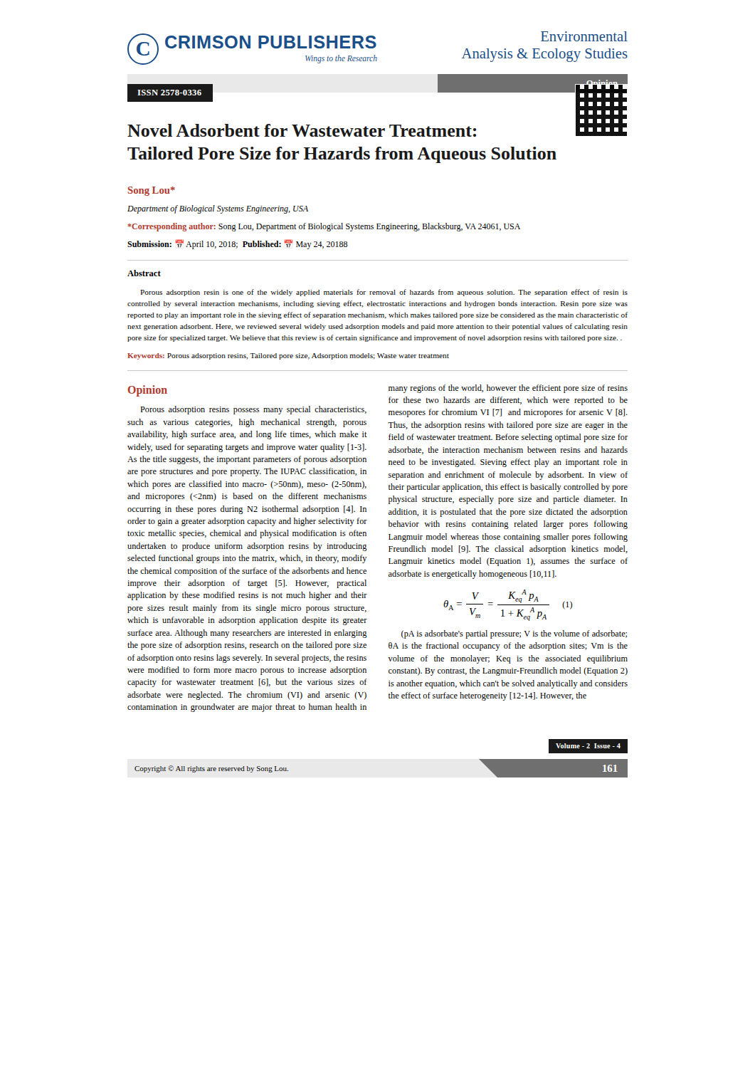C
CRIMSON PUBLISHERS
Wings to the Research
Environmental Analysis & Ecology Studies
Opinion
ISSN 2578-0336
Novel Adsorbent for Wastewater Treatment:
Tailored Pore Size for Hazards from Aqueous Solution
Song Lou*
Department of Biological Systems Engineering, USA
*Corresponding author: Song Lou, Department of Biological Systems Engineering, Blacksburg, VA 24061, USA
Submission: 📅 April 10, 2018; Published: 📅 May 24, 20188
Abstract
Porous adsorption resin is one of the widely applied materials for removal of hazards from aqueous solution. The separation effect of resin is controlled by several interaction mechanisms, including sieving effect, electrostatic interactions and hydrogen bonds interaction. Resin pore size was reported to play an important role in the sieving effect of separation mechanism, which makes tailored pore size be considered as the main characteristic of next generation adsorbent. Here, we reviewed several widely used adsorption models and paid more attention to their potential values of calculating resin pore size for specialized target. We believe that this review is of certain significance and improvement of novel adsorption resins with tailored pore size. .
Keywords: Porous adsorption resins, Tailored pore size, Adsorption models; Waste water treatment
Opinion
Porous adsorption resins possess many special characteristics, such as various categories, high mechanical strength, porous availability, high surface area, and long life times, which make it widely, used for separating targets and improve water quality [1-3]. As the title suggests, the important parameters of porous adsorption are pore structures and pore property. The IUPAC classification, in which pores are classified into macro- (>50nm), meso- (2-50nm), and micropores (<2nm) is based on the different mechanisms occurring in these pores during N2 isothermal adsorption [4]. In order to gain a greater adsorption capacity and higher selectivity for toxic metallic species, chemical and physical modification is often undertaken to produce uniform adsorption resins by introducing selected functional groups into the matrix, which, in theory, modify the chemical composition of the surface of the adsorbents and hence improve their adsorption of target [5]. However, practical application by these modified resins is not much higher and their pore sizes result mainly from its single micro porous structure, which is unfavorable in adsorption application despite its greater surface area. Although many researchers are interested in enlarging the pore size of adsorption resins, research on the tailored pore size of adsorption onto resins lags severely. In several projects, the resins were modified to form more macro porous to increase adsorption capacity for wastewater treatment [6], but the various sizes of adsorbate were neglected. The chromium (VI) and arsenic (V) contamination in groundwater are major threat to human health in many regions of the world, however the efficient pore size of resins for these two hazards are different, which were reported to be mesopores for chromium VI [7] and micropores for arsenic V [8]. Thus, the adsorption resins with tailored pore size are eager in the field of wastewater treatment. Before selecting optimal pore size for adsorbate, the interaction mechanism between resins and hazards need to be investigated. Sieving effect play an important role in separation and enrichment of molecule by adsorbent. In view of their particular application, this effect is basically controlled by pore physical structure, especially pore size and particle diameter. In addition, it is postulated that the pore size dictated the adsorption behavior with resins containing related larger pores following Langmuir model whereas those containing smaller pores following Freundlich model [9]. The classical adsorption kinetics model, Langmuir kinetics model (Equation 1), assumes the surface of adsorbate is energetically homogeneous [10,11].
θA = VVm = KeqA pA 1 + KeqA pA (1)
(pA is adsorbate's partial pressure; V is the volume of adsorbate; θA is the fractional occupancy of the adsorption sites; Vm is the volume of the monolayer; Keq is the associated equilibrium constant). By contrast, the Langmuir-Freundlich model (Equation 2) is another equation, which can't be solved analytically and considers the effect of surface heterogeneity [12-14]. However, the
Volume - 2 Issue - 4
Copyright © All rights are reserved by Song Lou.
161